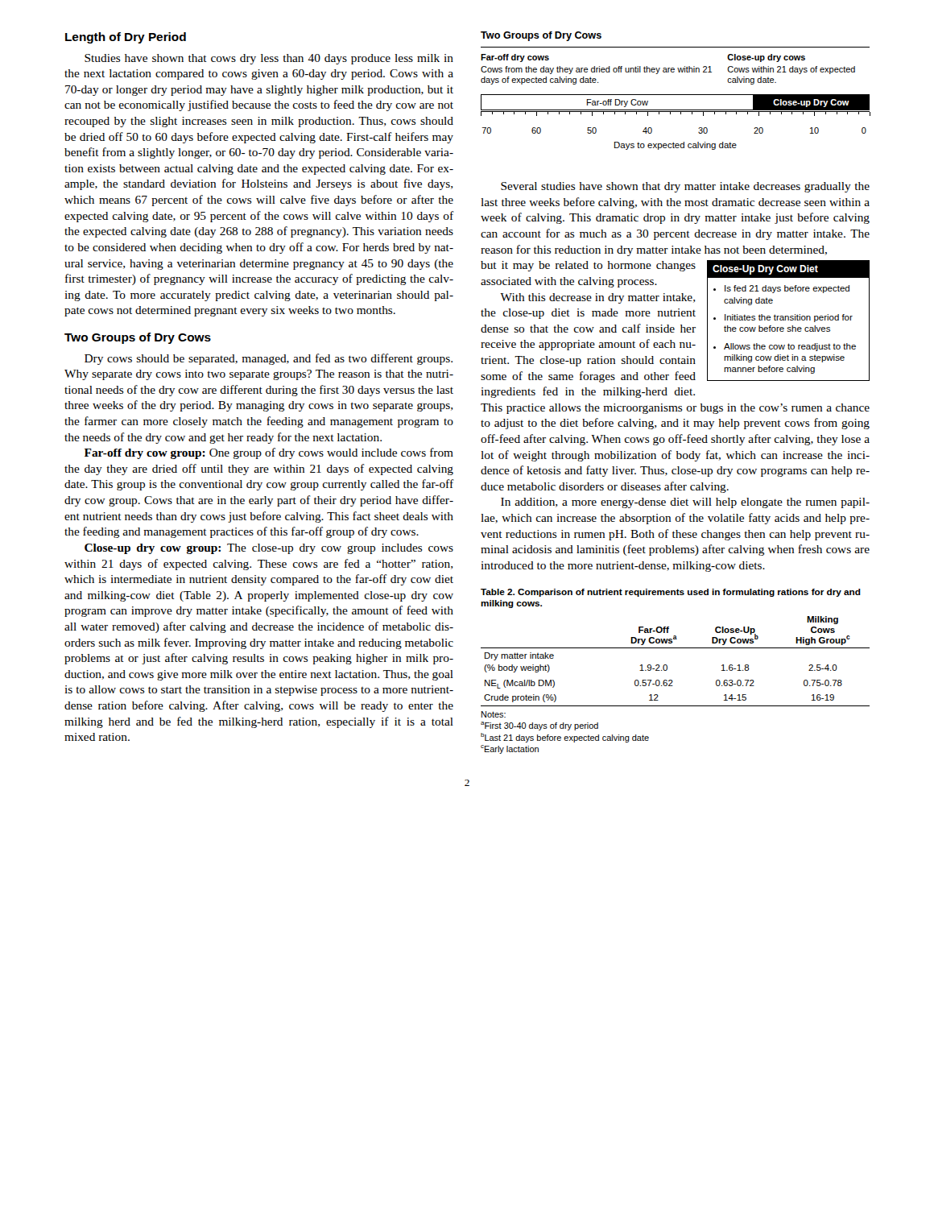Length of Dry Period
Studies have shown that cows dry less than 40 days produce less milk in the next lactation compared to cows given a 60-day dry period. Cows with a 70-day or longer dry period may have a slightly higher milk production, but it can not be economically justified because the costs to feed the dry cow are not recouped by the slight increases seen in milk production. Thus, cows should be dried off 50 to 60 days before expected calving date. First-calf heifers may benefit from a slightly longer, or 60- to-70 day dry period. Considerable variation exists between actual calving date and the expected calving date. For example, the standard deviation for Holsteins and Jerseys is about five days, which means 67 percent of the cows will calve five days before or after the expected calving date, or 95 percent of the cows will calve within 10 days of the expected calving date (day 268 to 288 of pregnancy). This variation needs to be considered when deciding when to dry off a cow. For herds bred by natural service, having a veterinarian determine pregnancy at 45 to 90 days (the first trimester) of pregnancy will increase the accuracy of predicting the calving date. To more accurately predict calving date, a veterinarian should palpate cows not determined pregnant every six weeks to two months.
Two Groups of Dry Cows
Dry cows should be separated, managed, and fed as two different groups. Why separate dry cows into two separate groups? The reason is that the nutritional needs of the dry cow are different during the first 30 days versus the last three weeks of the dry period. By managing dry cows in two separate groups, the farmer can more closely match the feeding and management program to the needs of the dry cow and get her ready for the next lactation.
Far-off dry cow group: One group of dry cows would include cows from the day they are dried off until they are within 21 days of expected calving date. This group is the conventional dry cow group currently called the far-off dry cow group. Cows that are in the early part of their dry period have different nutrient needs than dry cows just before calving. This fact sheet deals with the feeding and management practices of this far-off group of dry cows.
Close-up dry cow group: The close-up dry cow group includes cows within 21 days of expected calving. These cows are fed a “hotter” ration, which is intermediate in nutrient density compared to the far-off dry cow diet and milking-cow diet (Table 2). A properly implemented close-up dry cow program can improve dry matter intake (specifically, the amount of feed with all water removed) after calving and decrease the incidence of metabolic disorders such as milk fever. Improving dry matter intake and reducing metabolic problems at or just after calving results in cows peaking higher in milk production, and cows give more milk over the entire next lactation. Thus, the goal is to allow cows to start the transition in a stepwise process to a more nutrient-dense ration before calving. After calving, cows will be ready to enter the milking herd and be fed the milking-herd ration, especially if it is a total mixed ration.
Two Groups of Dry Cows
Far-off dry cows Cows from the day they are dried off until they are within 21 days of expected calving date.
Close-up dry cows Cows within 21 days of expected calving date.
Far-off Dry Cow
Close-up Dry Cow
70 60 50 40 30 20 10 0
Days to expected calving date
Several studies have shown that dry matter intake decreases gradually the last three weeks before calving, with the most dramatic decrease seen within a week of calving. This dramatic drop in dry matter intake just before calving can account for as much as a 30 percent decrease in dry matter intake. The reason for this reduction in dry matter intake has not been determined,
Close-Up Dry Cow Diet
Is fed 21 days before expected calving date
Initiates the transition period for the cow before she calves
Allows the cow to readjust to the milking cow diet in a stepwise manner before calving
but it may be related to hormone changes associated with the calving process.
With this decrease in dry matter intake, the close-up diet is made more nutrient dense so that the cow and calf inside her receive the appropriate amount of each nutrient. The close-up ration should contain some of the same forages and other feed ingredients fed in the milking-herd diet. This practice allows the microorganisms or bugs in the cow’s rumen a chance to adjust to the diet before calving, and it may help prevent cows from going off-feed after calving. When cows go off-feed shortly after calving, they lose a lot of weight through mobilization of body fat, which can increase the incidence of ketosis and fatty liver. Thus, close-up dry cow programs can help reduce metabolic disorders or diseases after calving.
In addition, a more energy-dense diet will help elongate the rumen papillae, which can increase the absorption of the volatile fatty acids and help prevent reductions in rumen pH. Both of these changes then can help prevent ruminal acidosis and laminitis (feet problems) after calving when fresh cows are introduced to the more nutrient-dense, milking-cow diets.
Table 2. Comparison of nutrient requirements used in formulating rations for dry and milking cows.
| | Far-Off Dry Cows a | Close-Up Dry Cows b | Milking Cows High Group c |
| --- | --- | --- | --- |
| Dry matter intake (% body weight) | 1.9-2.0 | 1.6-1.8 | 2.5-4.0 |
| NE L (Mcal/lb DM) | 0.57-0.62 | 0.63-0.72 | 0.75-0.78 |
| Crude protein (%) | 12 | 14-15 | 16-19 |
Notes:
aFirst 30-40 days of dry period
bLast 21 days before expected calving date
cEarly lactation
2